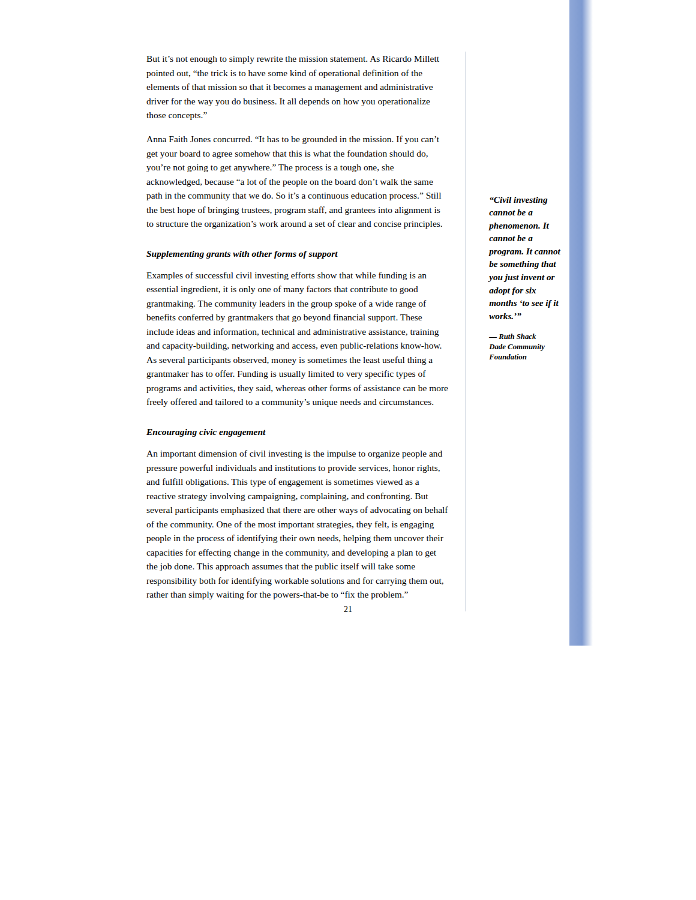But it’s not enough to simply rewrite the mission statement. As Ricardo Millett pointed out, “the trick is to have some kind of operational definition of the elements of that mission so that it becomes a management and administrative driver for the way you do business. It all depends on how you operationalize those concepts.”
Anna Faith Jones concurred. “It has to be grounded in the mission. If you can’t get your board to agree somehow that this is what the foundation should do, you’re not going to get anywhere.” The process is a tough one, she acknowledged, because “a lot of the people on the board don’t walk the same path in the community that we do. So it’s a continuous education process.” Still the best hope of bringing trustees, program staff, and grantees into alignment is to structure the organization’s work around a set of clear and concise principles.
Supplementing grants with other forms of support
Examples of successful civil investing efforts show that while funding is an essential ingredient, it is only one of many factors that contribute to good grantmaking. The community leaders in the group spoke of a wide range of benefits conferred by grantmakers that go beyond financial support. These include ideas and information, technical and administrative assistance, training and capacity-building, networking and access, even public-relations know-how. As several participants observed, money is sometimes the least useful thing a grantmaker has to offer. Funding is usually limited to very specific types of programs and activities, they said, whereas other forms of assistance can be more freely offered and tailored to a community’s unique needs and circumstances.
Encouraging civic engagement
An important dimension of civil investing is the impulse to organize people and pressure powerful individuals and institutions to provide services, honor rights, and fulfill obligations. This type of engagement is sometimes viewed as a reactive strategy involving campaigning, complaining, and confronting. But several participants emphasized that there are other ways of advocating on behalf of the community. One of the most important strategies, they felt, is engaging people in the process of identifying their own needs, helping them uncover their capacities for effecting change in the community, and developing a plan to get the job done. This approach assumes that the public itself will take some responsibility both for identifying workable solutions and for carrying them out, rather than simply waiting for the powers-that-be to “fix the problem.”
“Civil investing cannot be a phenomenon. It cannot be a program. It cannot be something that you just invent or adopt for six months ‘to see if it works.’”
— Ruth Shack
Dade Community
Foundation
21